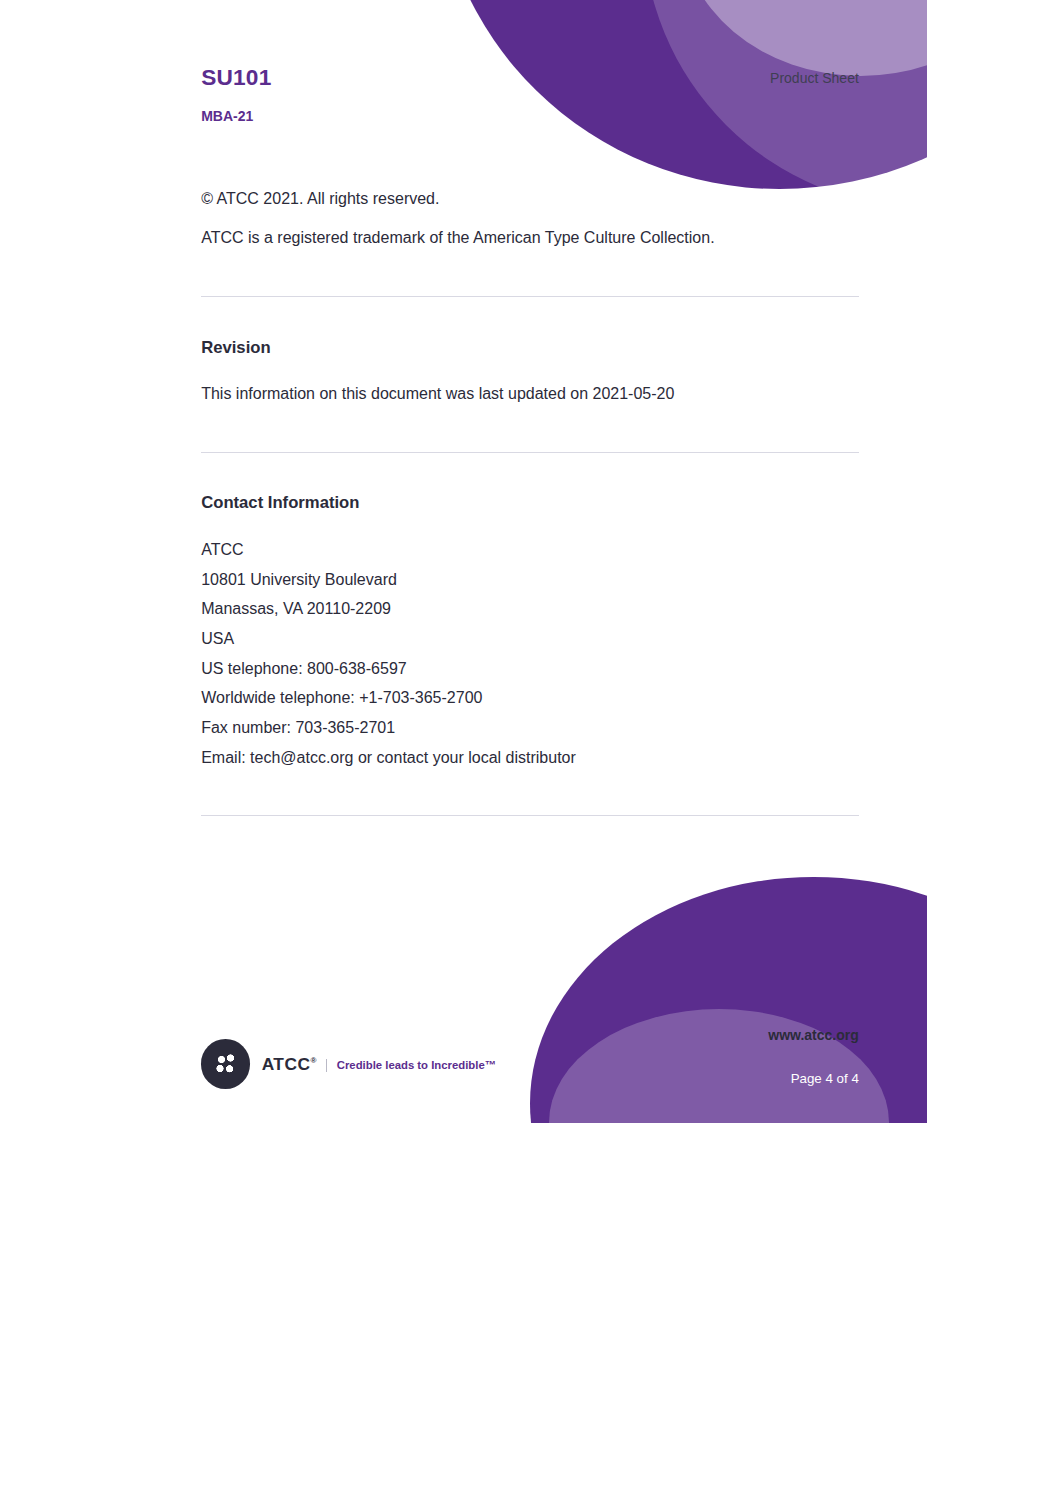SU101
MBA-21
Product Sheet
© ATCC 2021. All rights reserved.
ATCC is a registered trademark of the American Type Culture Collection.
Revision
This information on this document was last updated on 2021-05-20
Contact Information
ATCC
10801 University Boulevard
Manassas, VA 20110-2209
USA
US telephone: 800-638-6597
Worldwide telephone: +1-703-365-2700
Fax number: 703-365-2701
Email: tech@atcc.org or contact your local distributor
ATCC® Credible leads to Incredible™
www.atcc.org
Page 4 of 4